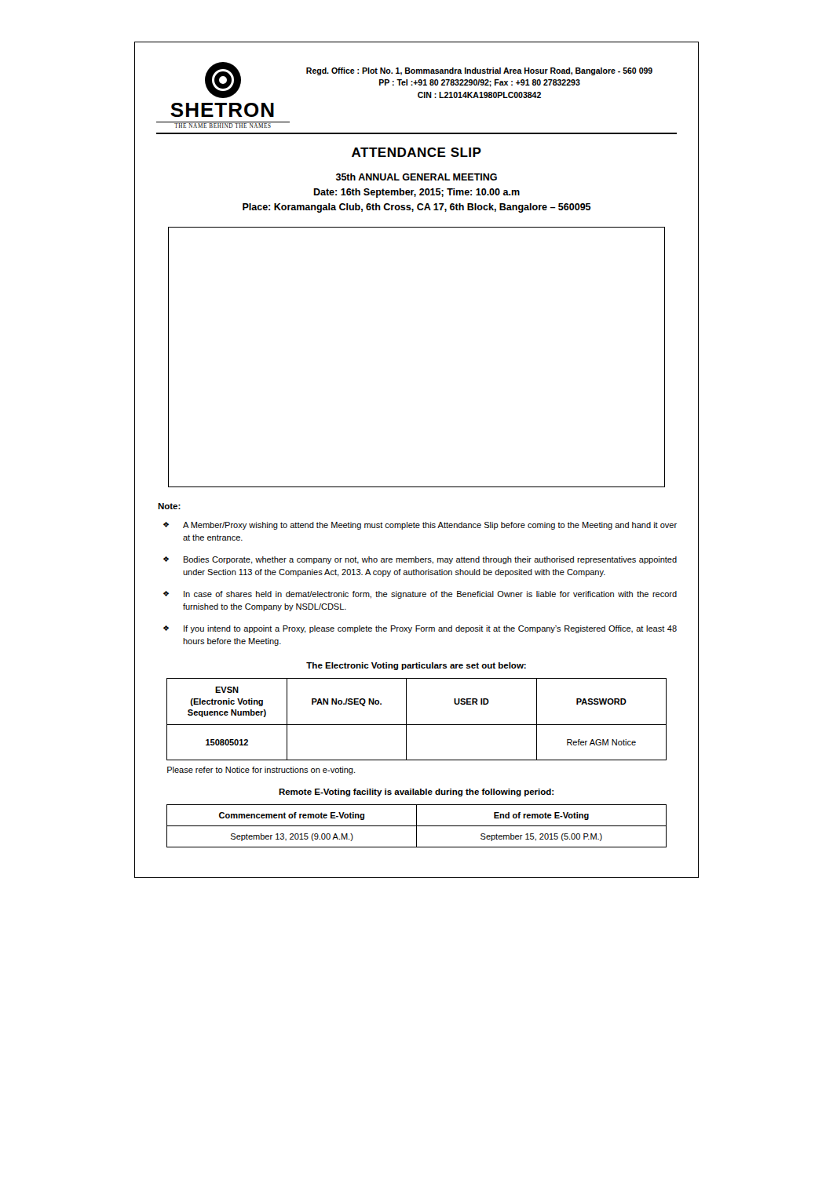SHETRON
THE NAME BEHIND THE NAMES
Regd. Office : Plot No. 1, Bommasandra Industrial Area Hosur Road, Bangalore - 560 099
PP : Tel :+91 80 27832290/92; Fax : +91 80 27832293
CIN : L21014KA1980PLC003842
ATTENDANCE SLIP
35th ANNUAL GENERAL MEETING
Date: 16th September, 2015; Time: 10.00 a.m
Place: Koramangala Club, 6th Cross, CA 17, 6th Block, Bangalore – 560095
Note:
A Member/Proxy wishing to attend the Meeting must complete this Attendance Slip before coming to the Meeting and hand it over at the entrance.
Bodies Corporate, whether a company or not, who are members, may attend through their authorised representatives appointed under Section 113 of the Companies Act, 2013. A copy of authorisation should be deposited with the Company.
In case of shares held in demat/electronic form, the signature of the Beneficial Owner is liable for verification with the record furnished to the Company by NSDL/CDSL.
If you intend to appoint a Proxy, please complete the Proxy Form and deposit it at the Company’s Registered Office, at least 48 hours before the Meeting.
The Electronic Voting particulars are set out below:
| EVSN (Electronic Voting Sequence Number) | PAN No./SEQ No. | USER ID | PASSWORD |
| --- | --- | --- | --- |
| 150805012 | | | Refer AGM Notice |
Please refer to Notice for instructions on e-voting.
Remote E-Voting facility is available during the following period:
| Commencement of remote E-Voting | End of remote E-Voting |
| --- | --- |
| September 13, 2015 (9.00 A.M.) | September 15, 2015 (5.00 P.M.) |